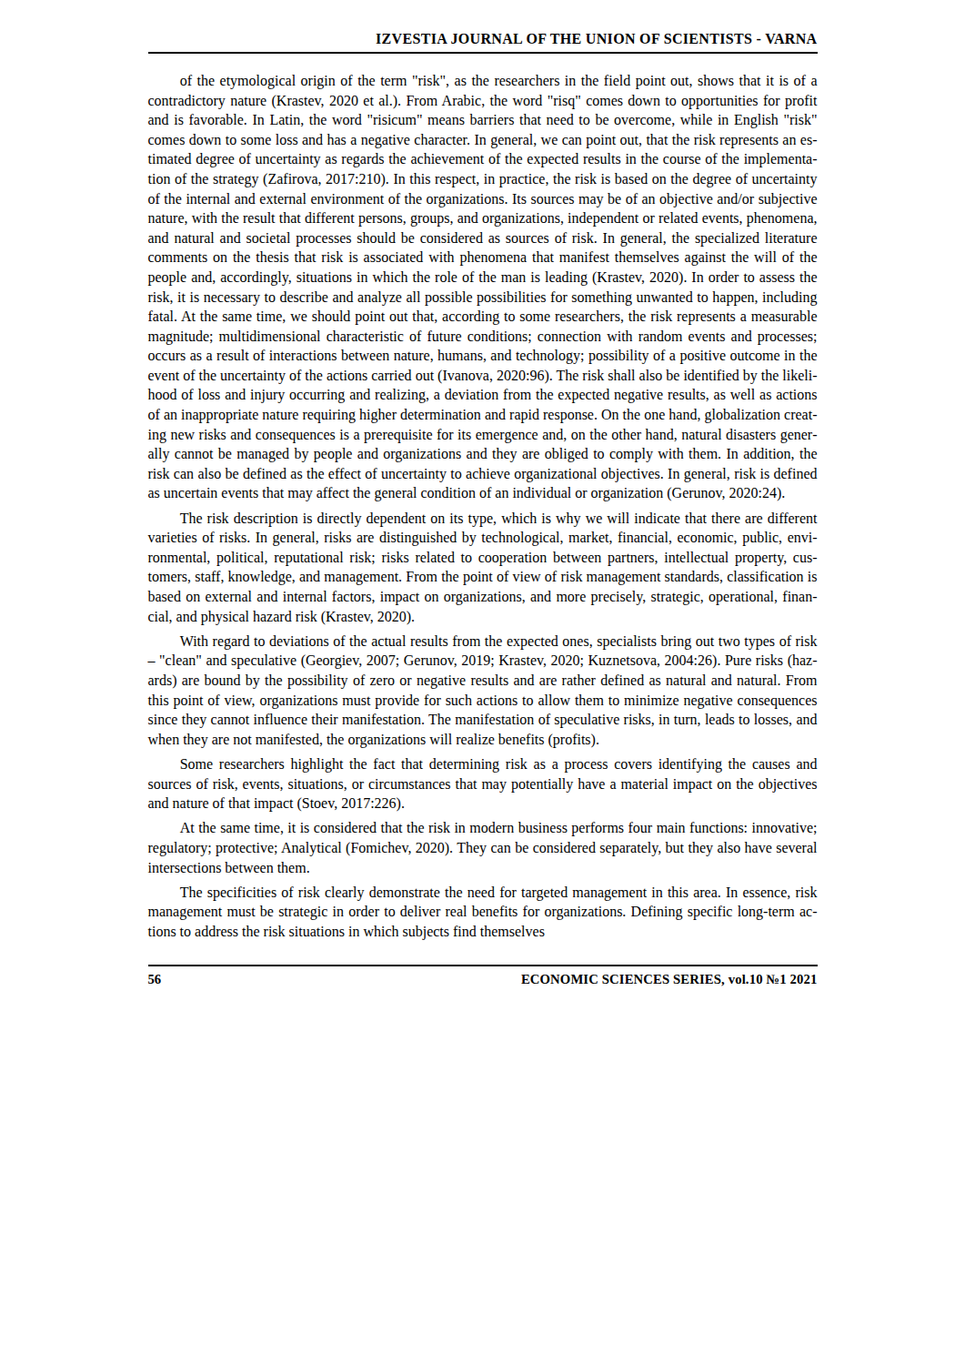IZVESTIA JOURNAL OF THE UNION OF SCIENTISTS - VARNA
of the etymological origin of the term "risk", as the researchers in the field point out, shows that it is of a contradictory nature (Krastev, 2020 et al.). From Arabic, the word "risq" comes down to opportunities for profit and is favorable. In Latin, the word "risicum" means barriers that need to be overcome, while in English "risk" comes down to some loss and has a negative character. In general, we can point out, that the risk represents an estimated degree of uncertainty as regards the achievement of the expected results in the course of the implementation of the strategy (Zafirova, 2017:210). In this respect, in practice, the risk is based on the degree of uncertainty of the internal and external environment of the organizations. Its sources may be of an objective and/or subjective nature, with the result that different persons, groups, and organizations, independent or related events, phenomena, and natural and societal processes should be considered as sources of risk. In general, the specialized literature comments on the thesis that risk is associated with phenomena that manifest themselves against the will of the people and, accordingly, situations in which the role of the man is leading (Krastev, 2020). In order to assess the risk, it is necessary to describe and analyze all possible possibilities for something unwanted to happen, including fatal. At the same time, we should point out that, according to some researchers, the risk represents a measurable magnitude; multidimensional characteristic of future conditions; connection with random events and processes; occurs as a result of interactions between nature, humans, and technology; possibility of a positive outcome in the event of the uncertainty of the actions carried out (Ivanova, 2020:96). The risk shall also be identified by the likelihood of loss and injury occurring and realizing, a deviation from the expected negative results, as well as actions of an inappropriate nature requiring higher determination and rapid response. On the one hand, globalization creating new risks and consequences is a prerequisite for its emergence and, on the other hand, natural disasters generally cannot be managed by people and organizations and they are obliged to comply with them. In addition, the risk can also be defined as the effect of uncertainty to achieve organizational objectives. In general, risk is defined as uncertain events that may affect the general condition of an individual or organization (Gerunov, 2020:24).
The risk description is directly dependent on its type, which is why we will indicate that there are different varieties of risks. In general, risks are distinguished by technological, market, financial, economic, public, environmental, political, reputational risk; risks related to cooperation between partners, intellectual property, customers, staff, knowledge, and management. From the point of view of risk management standards, classification is based on external and internal factors, impact on organizations, and more precisely, strategic, operational, financial, and physical hazard risk (Krastev, 2020).
With regard to deviations of the actual results from the expected ones, specialists bring out two types of risk – "clean" and speculative (Georgiev, 2007; Gerunov, 2019; Krastev, 2020; Kuznetsova, 2004:26). Pure risks (hazards) are bound by the possibility of zero or negative results and are rather defined as natural and natural. From this point of view, organizations must provide for such actions to allow them to minimize negative consequences since they cannot influence their manifestation. The manifestation of speculative risks, in turn, leads to losses, and when they are not manifested, the organizations will realize benefits (profits).
Some researchers highlight the fact that determining risk as a process covers identifying the causes and sources of risk, events, situations, or circumstances that may potentially have a material impact on the objectives and nature of that impact (Stoev, 2017:226).
At the same time, it is considered that the risk in modern business performs four main functions: innovative; regulatory; protective; Analytical (Fomichev, 2020). They can be considered separately, but they also have several intersections between them.
The specificities of risk clearly demonstrate the need for targeted management in this area. In essence, risk management must be strategic in order to deliver real benefits for organizations. Defining specific long-term actions to address the risk situations in which subjects find themselves
56 ECONOMIC SCIENCES SERIES, vol.10 №1 2021